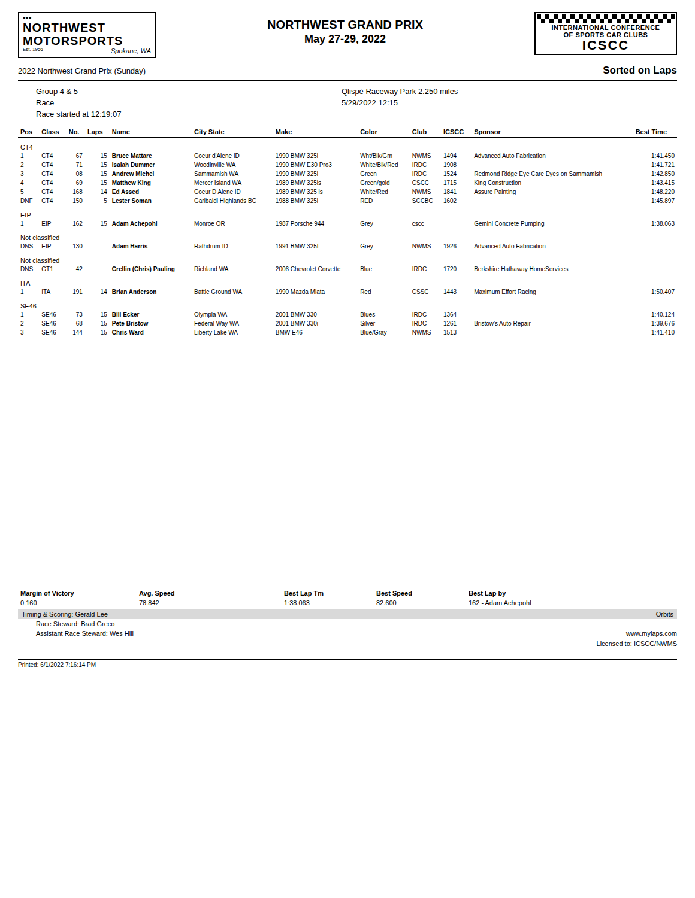●●●
NORTHWEST
MOTORSPORTS
Est. 1956 Spokane, WA
NORTHWEST GRAND PRIX
May 27-29, 2022
INTERNATIONAL CONFERENCE
OF SPORTS CAR CLUBS
ICSCC
2022 Northwest Grand Prix (Sunday)
Sorted on Laps
Group 4 & 5
Qlispé Raceway Park 2.250 miles
Race
5/29/2022 12:15
Race started at 12:19:07
| Pos | Class | No. | Laps | Name | City State | Make | Color | Club | ICSCC | Sponsor | Best Time |
| --- | --- | --- | --- | --- | --- | --- | --- | --- | --- | --- | --- |
| CT4 |
| 1 | CT4 | 67 | 15 | Bruce Mattare | Coeur d'Alene ID | 1990 BMW 325i | Wht/Blk/Grn | NWMS | 1494 | Advanced Auto Fabrication | 1:41.450 |
| 2 | CT4 | 71 | 15 | Isaiah Dummer | Woodinville WA | 1990 BMW E30 Pro3 | White/Blk/Red | IRDC | 1908 | | 1:41.721 |
| 3 | CT4 | 08 | 15 | Andrew Michel | Sammamish WA | 1990 BMW 325i | Green | IRDC | 1524 | Redmond Ridge Eye Care Eyes on Sammamish | 1:42.850 |
| 4 | CT4 | 69 | 15 | Matthew King | Mercer Island WA | 1989 BMW 325is | Green/gold | CSCC | 1715 | King Construction | 1:43.415 |
| 5 | CT4 | 168 | 14 | Ed Assed | Coeur D Alene ID | 1989 BMW 325 is | White/Red | NWMS | 1841 | Assure Painting | 1:48.220 |
| DNF | CT4 | 150 | 5 | Lester Soman | Garibaldi Highlands BC | 1988 BMW 325i | RED | SCCBC | 1602 | | 1:45.897 |
| EIP |
| 1 | EIP | 162 | 15 | Adam Achepohl | Monroe OR | 1987 Porsche 944 | Grey | cscc | | Gemini Concrete Pumping | 1:38.063 |
| Not classified |
| DNS | EIP | 130 | | Adam Harris | Rathdrum ID | 1991 BMW 325I | Grey | NWMS | 1926 | Advanced Auto Fabrication | |
| Not classified |
| DNS | GT1 | 42 | | Crellin (Chris) Pauling | Richland WA | 2006 Chevrolet Corvette | Blue | IRDC | 1720 | Berkshire Hathaway HomeServices | |
| ITA |
| 1 | ITA | 191 | 14 | Brian Anderson | Battle Ground WA | 1990 Mazda Miata | Red | CSSC | 1443 | Maximum Effort Racing | 1:50.407 |
| SE46 |
| 1 | SE46 | 73 | 15 | Bill Ecker | Olympia WA | 2001 BMW 330 | Blues | IRDC | 1364 | | 1:40.124 |
| 2 | SE46 | 68 | 15 | Pete Bristow | Federal Way WA | 2001 BMW 330i | Silver | IRDC | 1261 | Bristow's Auto Repair | 1:39.676 |
| 3 | SE46 | 144 | 15 | Chris Ward | Liberty Lake WA | BMW E46 | Blue/Gray | NWMS | 1513 | | 1:41.410 |
| Margin of Victory | Avg. Speed | Best Lap Tm | Best Speed | Best Lap by |
| --- | --- | --- | --- | --- |
| 0.160 | 78.842 | 1:38.063 | 82.600 | 162 - Adam Achepohl |
Timing & Scoring: Gerald Lee Orbits
Race Steward: Brad Greco
Assistant Race Steward: Wes Hill
www.mylaps.com
Licensed to: ICSCC/NWMS
Printed: 6/1/2022 7:16:14 PM